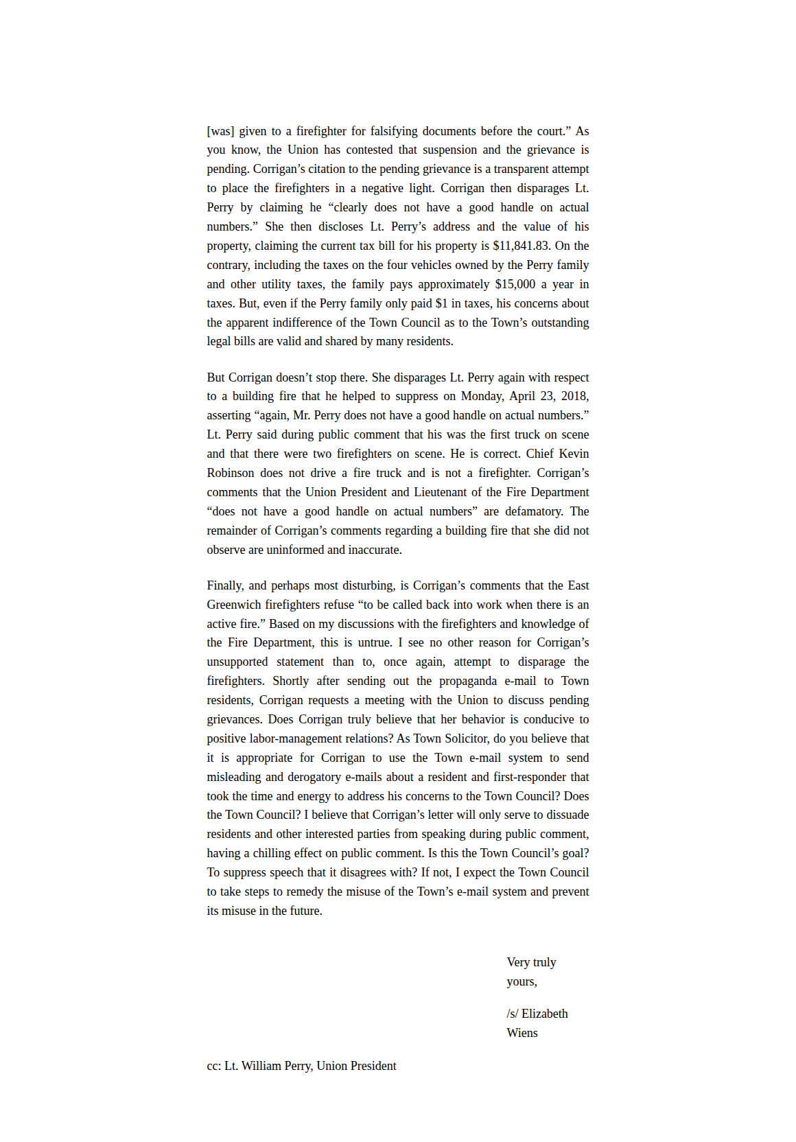[was] given to a firefighter for falsifying documents before the court.” As you know, the Union has contested that suspension and the grievance is pending. Corrigan’s citation to the pending grievance is a transparent attempt to place the firefighters in a negative light. Corrigan then disparages Lt. Perry by claiming he “clearly does not have a good handle on actual numbers.” She then discloses Lt. Perry’s address and the value of his property, claiming the current tax bill for his property is $11,841.83. On the contrary, including the taxes on the four vehicles owned by the Perry family and other utility taxes, the family pays approximately $15,000 a year in taxes. But, even if the Perry family only paid $1 in taxes, his concerns about the apparent indifference of the Town Council as to the Town’s outstanding legal bills are valid and shared by many residents.
But Corrigan doesn’t stop there. She disparages Lt. Perry again with respect to a building fire that he helped to suppress on Monday, April 23, 2018, asserting “again, Mr. Perry does not have a good handle on actual numbers.” Lt. Perry said during public comment that his was the first truck on scene and that there were two firefighters on scene. He is correct. Chief Kevin Robinson does not drive a fire truck and is not a firefighter. Corrigan’s comments that the Union President and Lieutenant of the Fire Department “does not have a good handle on actual numbers” are defamatory. The remainder of Corrigan’s comments regarding a building fire that she did not observe are uninformed and inaccurate.
Finally, and perhaps most disturbing, is Corrigan’s comments that the East Greenwich firefighters refuse “to be called back into work when there is an active fire.” Based on my discussions with the firefighters and knowledge of the Fire Department, this is untrue. I see no other reason for Corrigan’s unsupported statement than to, once again, attempt to disparage the firefighters. Shortly after sending out the propaganda e-mail to Town residents, Corrigan requests a meeting with the Union to discuss pending grievances. Does Corrigan truly believe that her behavior is conducive to positive labor-management relations? As Town Solicitor, do you believe that it is appropriate for Corrigan to use the Town e-mail system to send misleading and derogatory e-mails about a resident and first-responder that took the time and energy to address his concerns to the Town Council? Does the Town Council? I believe that Corrigan’s letter will only serve to dissuade residents and other interested parties from speaking during public comment, having a chilling effect on public comment. Is this the Town Council’s goal? To suppress speech that it disagrees with? If not, I expect the Town Council to take steps to remedy the misuse of the Town’s e-mail system and prevent its misuse in the future.
Very truly yours,
/s/ Elizabeth Wiens
cc: Lt. William Perry, Union President